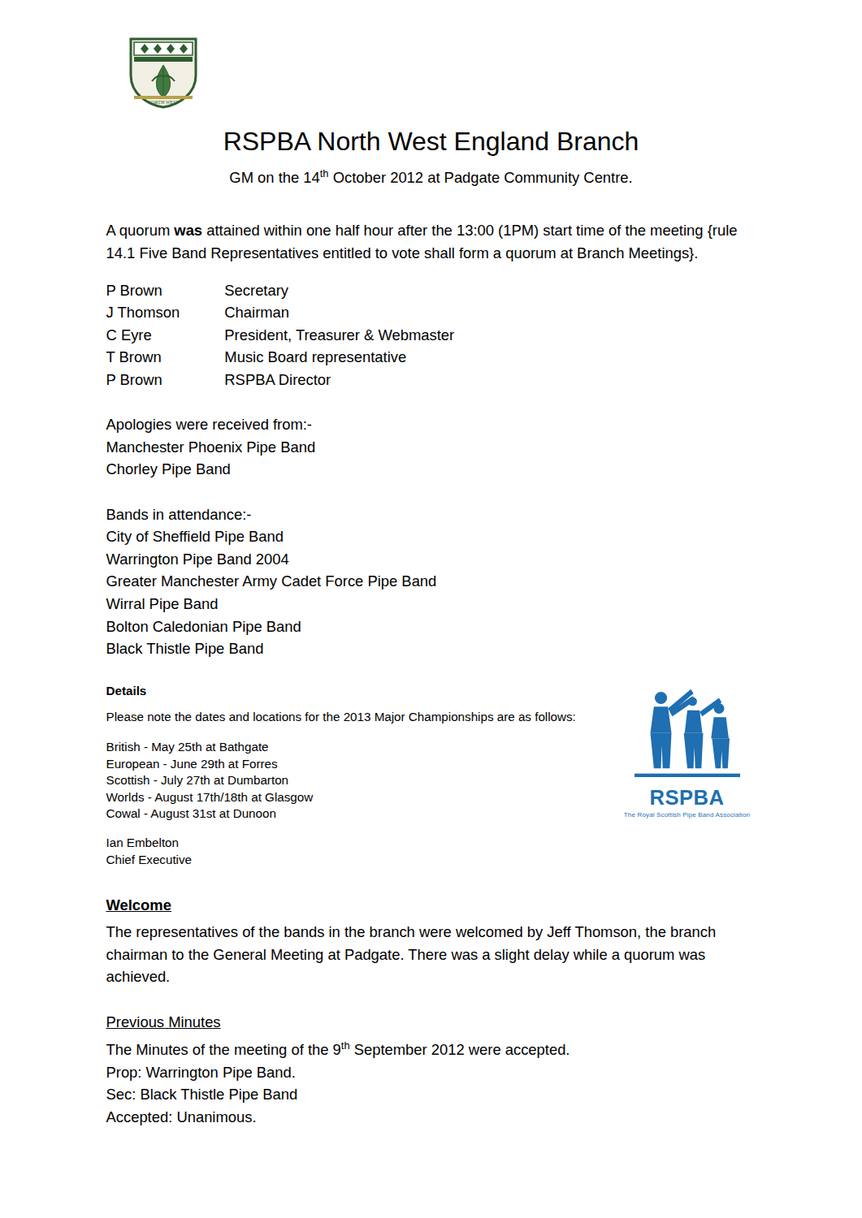NORTH WEST
RSPBA North West England Branch
GM on the 14th October 2012 at Padgate Community Centre.
A quorum was attained within one half hour after the 13:00 (1PM) start time of the meeting {rule 14.1 Five Band Representatives entitled to vote shall form a quorum at Branch Meetings}.
| P Brown | Secretary |
| J Thomson | Chairman |
| C Eyre | President, Treasurer & Webmaster |
| T Brown | Music Board representative |
| P Brown | RSPBA Director |
Apologies were received from:-
Manchester Phoenix Pipe Band
Chorley Pipe Band
Bands in attendance:-
City of Sheffield Pipe Band
Warrington Pipe Band 2004
Greater Manchester Army Cadet Force Pipe Band
Wirral Pipe Band
Bolton Caledonian Pipe Band
Black Thistle Pipe Band
Details
Please note the dates and locations for the 2013 Major Championships are as follows:
British - May 25th at Bathgate
European - June 29th at Forres
Scottish - July 27th at Dumbarton
Worlds - August 17th/18th at Glasgow
Cowal - August 31st at Dunoon
Ian Embelton
Chief Executive
RSPBA
The Royal Scottish Pipe Band Association
Welcome
The representatives of the bands in the branch were welcomed by Jeff Thomson, the branch chairman to the General Meeting at Padgate. There was a slight delay while a quorum was achieved.
Previous Minutes
The Minutes of the meeting of the 9th September 2012 were accepted.
Prop: Warrington Pipe Band.
Sec: Black Thistle Pipe Band
Accepted: Unanimous.